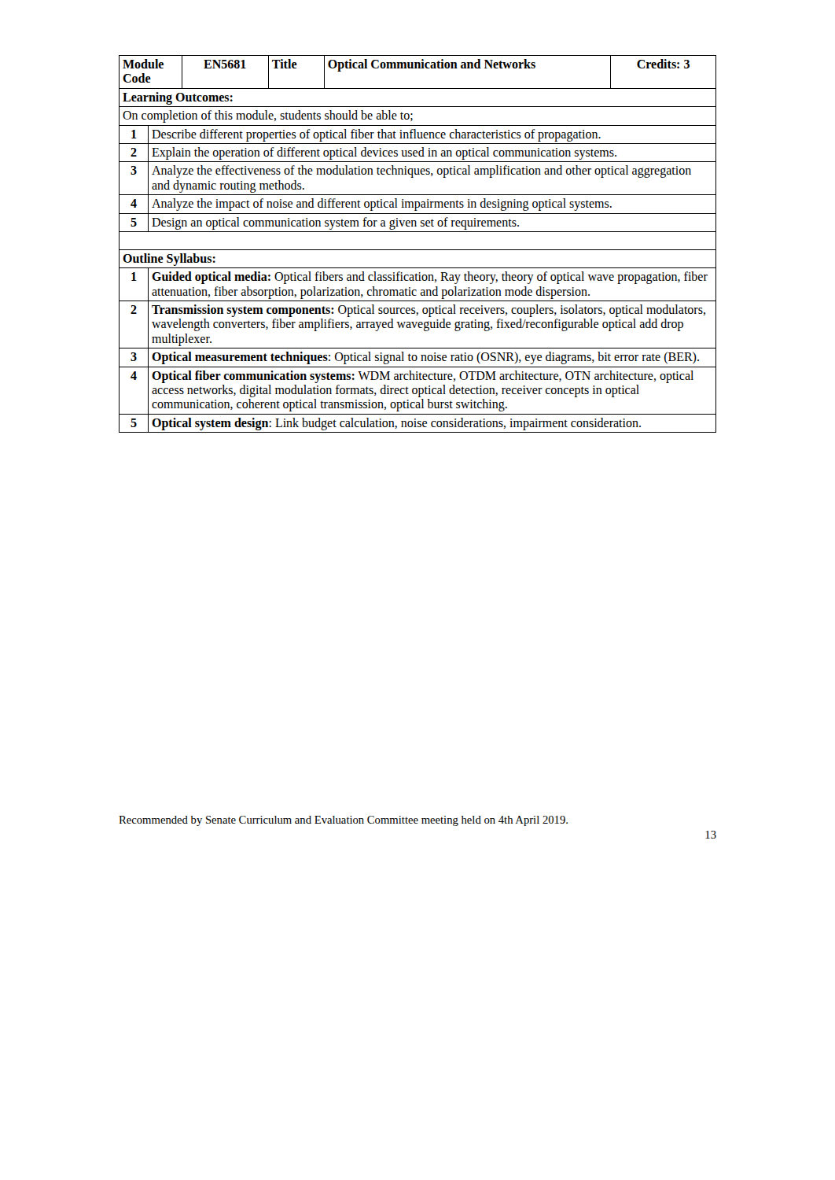| Module Code | EN5681 | Title | Optical Communication and Networks | Credits: 3 |
| Learning Outcomes: |
| On completion of this module, students should be able to; |
| 1 | Describe different properties of optical fiber that influence characteristics of propagation. |
| 2 | Explain the operation of different optical devices used in an optical communication systems. |
| 3 | Analyze the effectiveness of the modulation techniques, optical amplification and other optical aggregation and dynamic routing methods. |
| 4 | Analyze the impact of noise and different optical impairments in designing optical systems. |
| 5 | Design an optical communication system for a given set of requirements. |
| Outline Syllabus: |
| 1 | Guided optical media: Optical fibers and classification, Ray theory, theory of optical wave propagation, fiber attenuation, fiber absorption, polarization, chromatic and polarization mode dispersion. |
| 2 | Transmission system components: Optical sources, optical receivers, couplers, isolators, optical modulators, wavelength converters, fiber amplifiers, arrayed waveguide grating, fixed/reconfigurable optical add drop multiplexer. |
| 3 | Optical measurement techniques : Optical signal to noise ratio (OSNR), eye diagrams, bit error rate (BER). |
| 4 | Optical fiber communication systems: WDM architecture, OTDM architecture, OTN architecture, optical access networks, digital modulation formats, direct optical detection, receiver concepts in optical communication, coherent optical transmission, optical burst switching. |
| 5 | Optical system design : Link budget calculation, noise considerations, impairment consideration. |
Recommended by Senate Curriculum and Evaluation Committee meeting held on 4th April 2019.
13